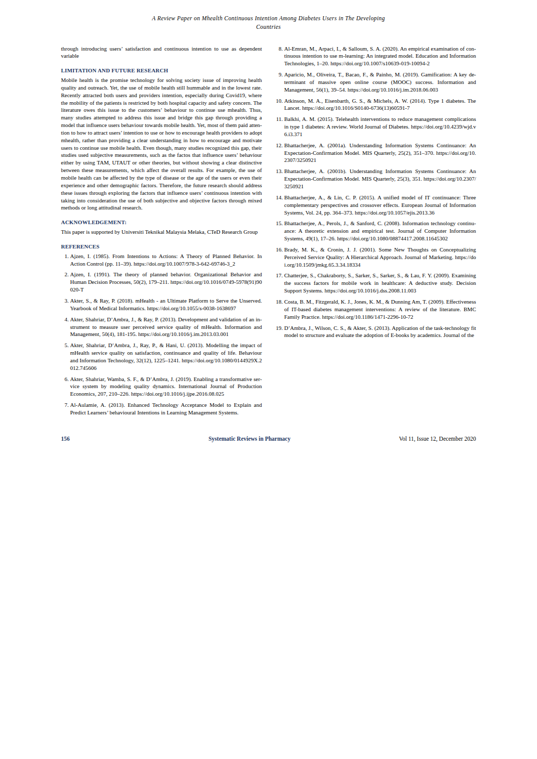A Review Paper on Mhealth Continuous Intention Among Diabetes Users in The Developing
Countries
through introducing users’ satisfaction and continuous intention to use as dependent variable
LIMITATION AND FUTURE RESEARCH
Mobile health is the promise technology for solving society issue of improving health quality and outreach. Yet, the use of mobile health still hummable and in the lowest rate. Recently attracted both users and providers intention, especially during Covid19, where the mobility of the patients is restricted by both hospital capacity and safety concern. The literature owes this issue to the customers’ behaviour to continue use mhealth. Thus, many studies attempted to address this issue and bridge this gap through providing a model that influence users behaviour towards mobile health. Yet, most of them paid attention to how to attract users’ intention to use or how to encourage health providers to adopt mhealth, rather than providing a clear understanding in how to encourage and motivate users to continue use mobile health. Even though, many studies recognized this gap, their studies used subjective measurements, such as the factos that influence users’ behaviour either by using TAM, UTAUT or other theories, but without showing a clear distinctive between these measurements, which affect the overall results. For example, the use of mobile health can be affected by the type of disease or the age of the users or even their experience and other demographic factors. Therefore, the future research should address these issues through exploring the factors that influence users’ continuous intention with taking into consideration the use of both subjective and objective factors through mixed methods or long attitudinal research.
ACKNOWLEDGEMENT:
This paper is supported by Universiti Teknikal Malaysia Melaka, CTeD Research Group
REFERENCES
Ajzen, I. (1985). From Intentions to Actions: A Theory of Planned Behavior. In Action Control (pp. 11–39). https://doi.org/10.1007/978-3-642-69746-3_2
Ajzen, I. (1991). The theory of planned behavior. Organizational Behavior and Human Decision Processes, 50(2), 179–211. https://doi.org/10.1016/0749-5978(91)90020-T
Akter, S., & Ray, P. (2018). mHealth - an Ultimate Platform to Serve the Unserved. Yearbook of Medical Informatics. https://doi.org/10.1055/s-0038-1638697
Akter, Shahriar, D’Ambra, J., & Ray, P. (2013). Development and validation of an instrument to measure user perceived service quality of mHealth. Information and Management, 50(4), 181-195. https://doi.org/10.1016/j.im.2013.03.001
Akter, Shahriar, D’Ambra, J., Ray, P., & Hani, U. (2013). Modelling the impact of mHealth service quality on satisfaction, continuance and quality of life. Behaviour and Information Technology, 32(12), 1225–1241. https://doi.org/10.1080/0144929X.2012.745606
Akter, Shahriar, Wamba, S. F., & D’Ambra, J. (2019). Enabling a transformative service system by modeling quality dynamics. International Journal of Production Economics, 207, 210–226. https://doi.org/10.1016/j.ijpe.2016.08.025
Al-Aulamie, A. (2013). Enhanced Technology Acceptance Model to Explain and Predict Learners’ behavioural Intentions in Learning Management Systems.
Al-Emran, M., Arpaci, I., & Salloum, S. A. (2020). An empirical examination of continuous intention to use m-learning: An integrated model. Education and Information Technologies, 1–20. https://doi.org/10.1007/s10639-019-10094-2
Aparicio, M., Oliveira, T., Bacao, F., & Painho, M. (2019). Gamification: A key determinant of massive open online course (MOOC) success. Information and Management, 56(1), 39–54. https://doi.org/10.1016/j.im.2018.06.003
Atkinson, M. A., Eisenbarth, G. S., & Michels, A. W. (2014). Type 1 diabetes. The Lancet. https://doi.org/10.1016/S0140-6736(13)60591-7
Balkhi, A. M. (2015). Telehealth interventions to reduce management complications in type 1 diabetes: A review. World Journal of Diabetes. https://doi.org/10.4239/wjd.v6.i3.371
Bhattacherjee, A. (2001a). Understanding Information Systems Continuance: An Expectation-Confirmation Model. MIS Quarterly, 25(2), 351–370. https://doi.org/10.2307/3250921
Bhattacherjee, A. (2001b). Understanding Information Systems Continuance: An Expectation-Confirmation Model. MIS Quarterly, 25(3), 351. https://doi.org/10.2307/3250921
Bhattacherjee, A., & Lin, C. P. (2015). A unified model of IT continuance: Three complementary perspectives and crossover effects. European Journal of Information Systems, Vol. 24, pp. 364–373. https://doi.org/10.1057/ejis.2013.36
Bhattacherjee, A., Perols, J., & Sanford, C. (2008). Information technology continuance: A theoretic extension and empirical test. Journal of Computer Information Systems, 49(1), 17–26. https://doi.org/10.1080/08874417.2008.11645302
Brady, M. K., & Cronin, J. J. (2001). Some New Thoughts on Conceptualizing Perceived Service Quality: A Hierarchical Approach. Journal of Marketing. https://doi.org/10.1509/jmkg.65.3.34.18334
Chatterjee, S., Chakraborty, S., Sarker, S., Sarker, S., & Lau, F. Y. (2009). Examining the success factors for mobile work in healthcare: A deductive study. Decision Support Systems. https://doi.org/10.1016/j.dss.2008.11.003
Costa, B. M., Fitzgerald, K. J., Jones, K. M., & Dunning Am, T. (2009). Effectiveness of IT-based diabetes management interventions: A review of the literature. BMC Family Practice. https://doi.org/10.1186/1471-2296-10-72
D’Ambra, J., Wilson, C. S., & Akter, S. (2013). Application of the task-technology fit model to structure and evaluate the adoption of E-books by academics. Journal of the
156 Systematic Reviews in Pharmacy Vol 11, Issue 12, December 2020